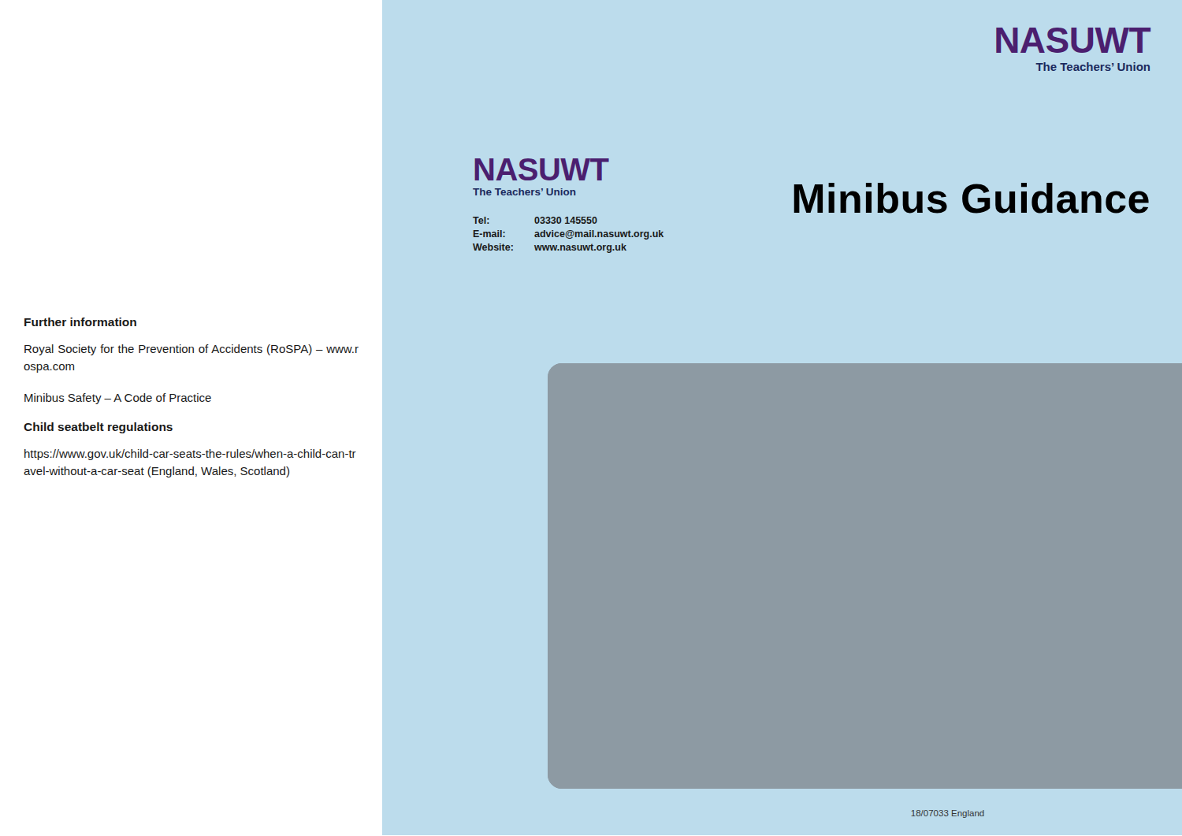Further information
Royal Society for the Prevention of Accidents (RoSPA) – www.rospa.com
Minibus Safety – A Code of Practice
Child seatbelt regulations
https://www.gov.uk/child-car-seats-the-rules/when-a-child-can-travel-without-a-car-seat (England, Wales, Scotland)
NASUWT
The Teachers’ Union
| Tel: | 03330 145550 |
| E-mail: | advice@mail.nasuwt.org.uk |
| Website: | www.nasuwt.org.uk |
NASUWT
The Teachers’ Union
Minibus Guidance
18/07033 England